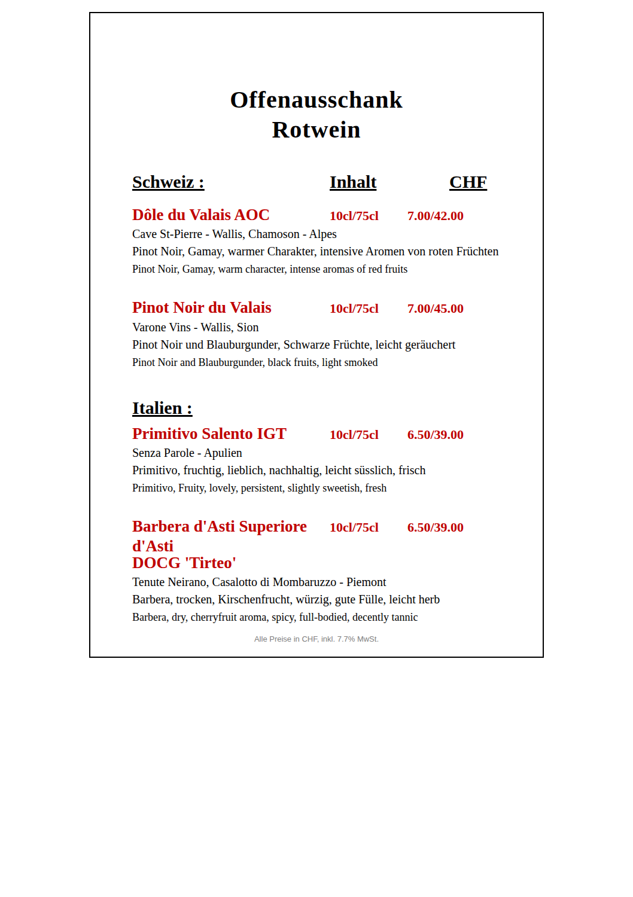Offenausschank
Rotwein
Schweiz : Inhalt CHF
Dôle du Valais AOC 10cl/75cl 7.00/42.00
Cave St-Pierre - Wallis, Chamoson - Alpes
Pinot Noir, Gamay, warmer Charakter, intensive Aromen von roten Früchten
Pinot Noir, Gamay, warm character, intense aromas of red fruits
Pinot Noir du Valais 10cl/75cl 7.00/45.00
Varone Vins - Wallis, Sion
Pinot Noir und Blauburgunder, Schwarze Früchte, leicht geräuchert
Pinot Noir and Blauburgunder, black fruits, light smoked
Italien :
Primitivo Salento IGT 10cl/75cl 6.50/39.00
Senza Parole - Apulien
Primitivo, fruchtig, lieblich, nachhaltig, leicht süsslich, frisch
Primitivo, Fruity, lovely, persistent, slightly sweetish, fresh
Barbera d'Asti Superiore d'Asti 10cl/75cl 6.50/39.00
DOCG 'Tirteo'
Tenute Neirano, Casalotto di Mombaruzzo - Piemont
Barbera, trocken, Kirschenfrucht, würzig, gute Fülle, leicht herb
Barbera, dry, cherryfruit aroma, spicy, full-bodied, decently tannic
Alle Preise in CHF, inkl. 7.7% MwSt.